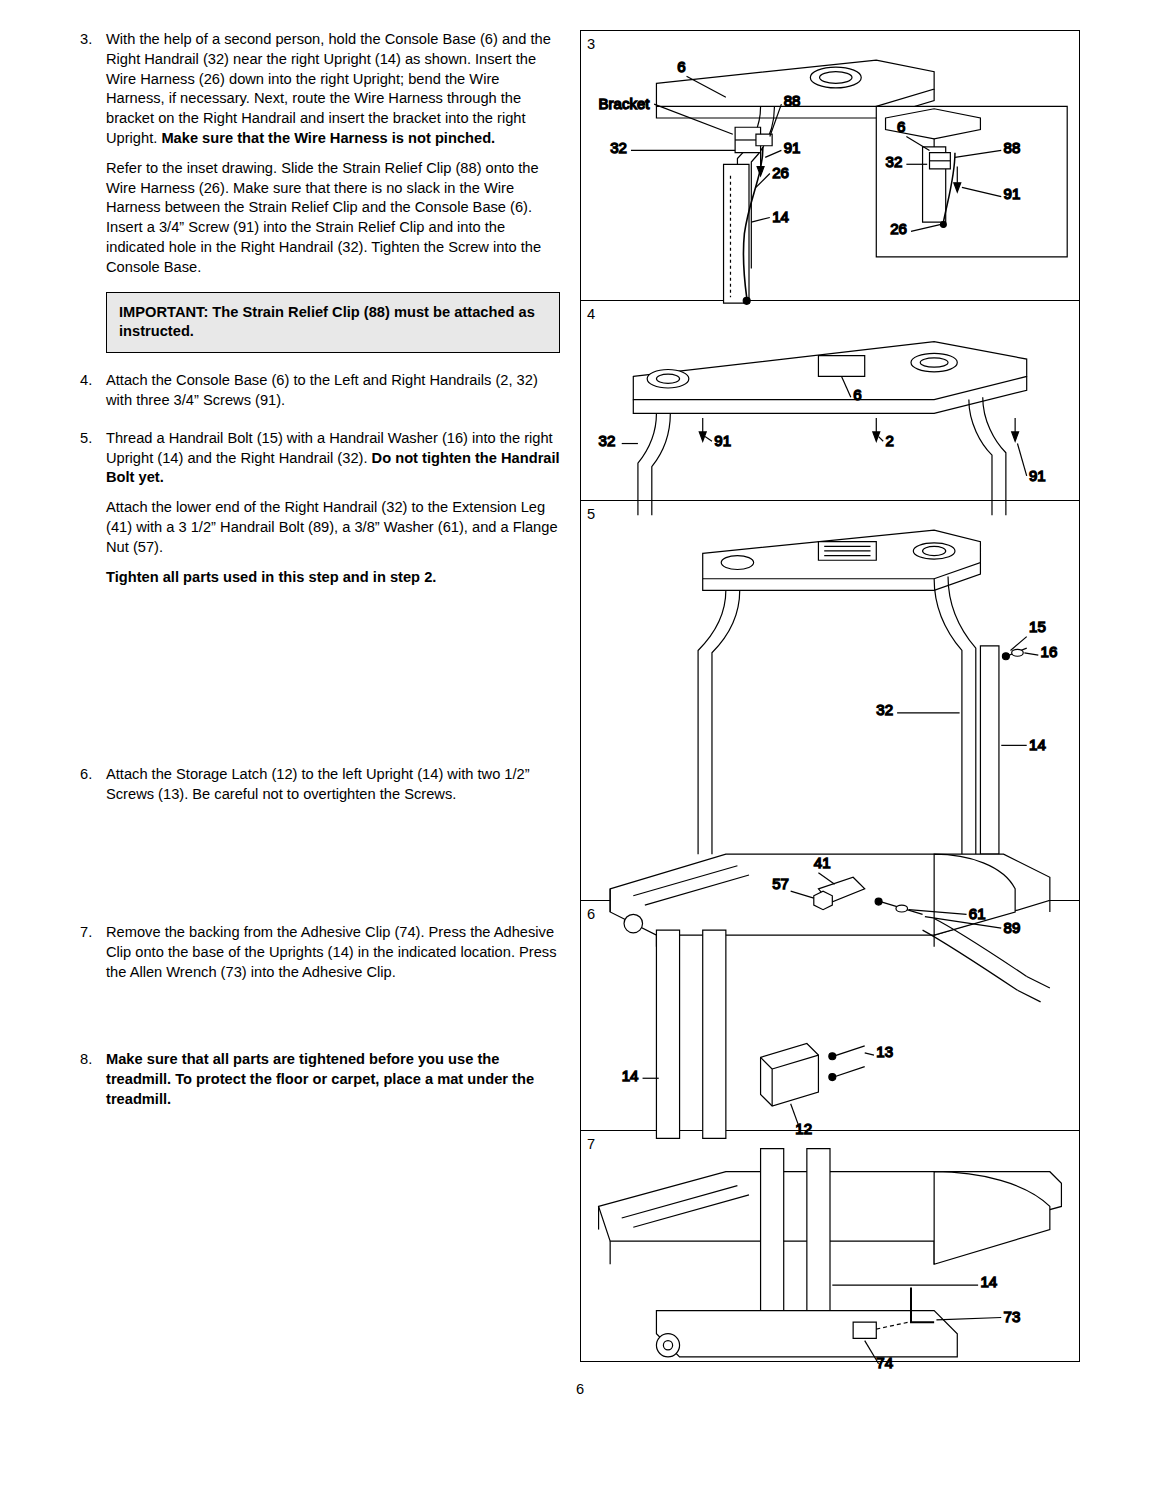3.
With the help of a second person, hold the Console Base (6) and the Right Handrail (32) near the right Upright (14) as shown. Insert the Wire Harness (26) down into the right Upright; bend the Wire Harness, if necessary. Next, route the Wire Harness through the bracket on the Right Handrail and insert the bracket into the right Upright. Make sure that the Wire Harness is not pinched.
Refer to the inset drawing. Slide the Strain Relief Clip (88) onto the Wire Harness (26). Make sure that there is no slack in the Wire Harness between the Strain Relief Clip and the Console Base (6). Insert a 3/4” Screw (91) into the Strain Relief Clip and into the indicated hole in the Right Handrail (32). Tighten the Screw into the Console Base.
IMPORTANT: The Strain Relief Clip (88) must be attached as instructed.
4.
Attach the Console Base (6) to the Left and Right Handrails (2, 32) with three 3/4” Screws (91).
5.
Thread a Handrail Bolt (15) with a Handrail Washer (16) into the right Upright (14) and the Right Handrail (32). Do not tighten the Handrail Bolt yet.
Attach the lower end of the Right Handrail (32) to the Extension Leg (41) with a 3 1/2” Handrail Bolt (89), a 3/8” Washer (61), and a Flange Nut (57).
Tighten all parts used in this step and in step 2.
6.
Attach the Storage Latch (12) to the left Upright (14) with two 1/2” Screws (13). Be careful not to overtighten the Screws.
7.
Remove the backing from the Adhesive Clip (74). Press the Adhesive Clip onto the base of the Uprights (14) in the indicated location. Press the Allen Wrench (73) into the Adhesive Clip.
8.
Make sure that all parts are tightened before you use the treadmill. To protect the floor or carpet, place a mat under the treadmill.
3 6 Bracket 88 91 26 14 32 6 32 88 91 26
4 32 91 6 2 91
5 15 16 32 14 41 57 61 89
6 14 13 12
7 14 73 74
6